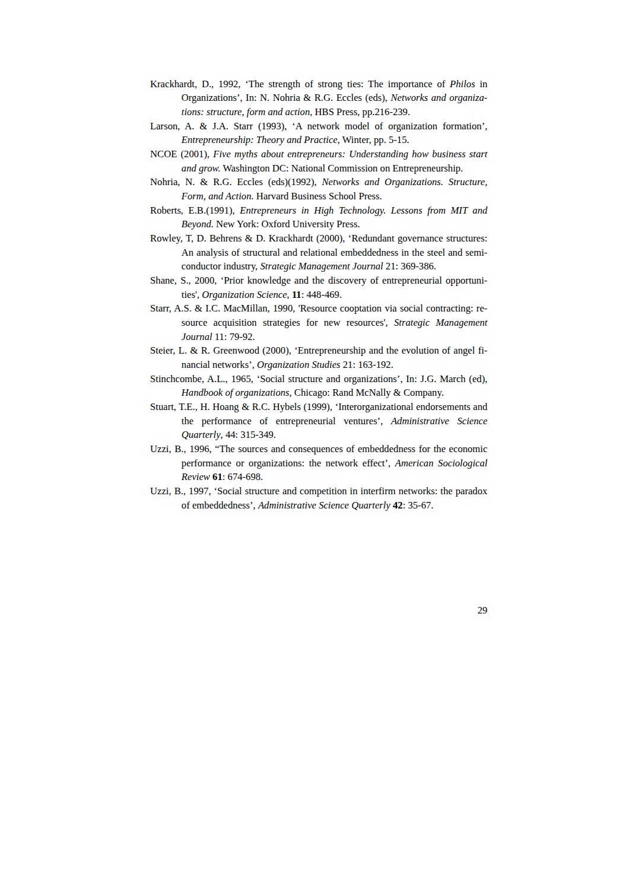Krackhardt, D., 1992, ‘The strength of strong ties: The importance of Philos in Organizations’, In: N. Nohria & R.G. Eccles (eds), Networks and organizations: structure, form and action, HBS Press, pp.216-239.
Larson, A. & J.A. Starr (1993), ‘A network model of organization formation’, Entrepreneurship: Theory and Practice, Winter, pp. 5-15.
NCOE (2001), Five myths about entrepreneurs: Understanding how business start and grow. Washington DC: National Commission on Entrepreneurship.
Nohria, N. & R.G. Eccles (eds)(1992), Networks and Organizations. Structure, Form, and Action. Harvard Business School Press.
Roberts, E.B.(1991), Entrepreneurs in High Technology. Lessons from MIT and Beyond. New York: Oxford University Press.
Rowley, T, D. Behrens & D. Krackhardt (2000), ‘Redundant governance structures: An analysis of structural and relational embeddedness in the steel and semiconductor industry, Strategic Management Journal 21: 369-386.
Shane, S., 2000, ‘Prior knowledge and the discovery of entrepreneurial opportunities', Organization Science, 11: 448-469.
Starr, A.S. & I.C. MacMillan, 1990, 'Resource cooptation via social contracting: resource acquisition strategies for new resources', Strategic Management Journal 11: 79-92.
Steier, L. & R. Greenwood (2000), ‘Entrepreneurship and the evolution of angel financial networks’, Organization Studies 21: 163-192.
Stinchcombe, A.L., 1965, ‘Social structure and organizations’, In: J.G. March (ed), Handbook of organizations, Chicago: Rand McNally & Company.
Stuart, T.E., H. Hoang & R.C. Hybels (1999), ‘Interorganizational endorsements and the performance of entrepreneurial ventures’, Administrative Science Quarterly, 44: 315-349.
Uzzi, B., 1996, “The sources and consequences of embeddedness for the economic performance or organizations: the network effect’, American Sociological Review 61: 674-698.
Uzzi, B., 1997, ‘Social structure and competition in interfirm networks: the paradox of embeddedness’, Administrative Science Quarterly 42: 35-67.
29